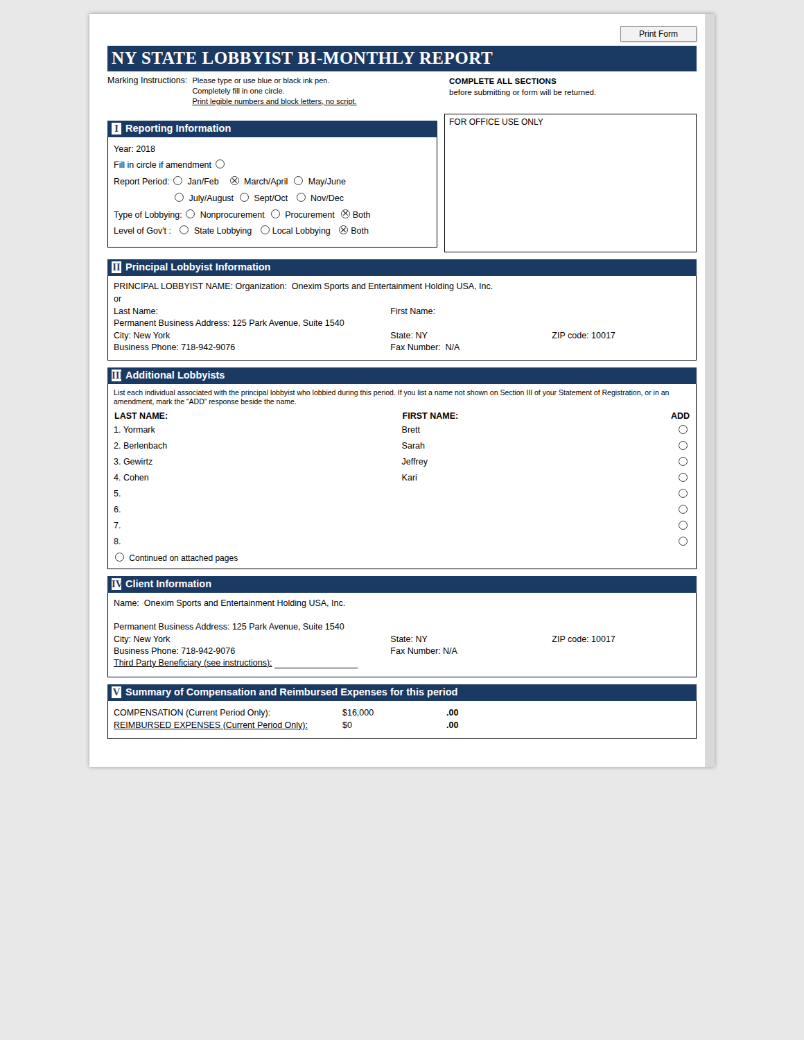Print Form
NY STATE LOBBYIST BI-MONTHLY REPORT
Marking Instructions: Please type or use blue or black ink pen.
Completely fill in one circle.
Print legible numbers and block letters, no script.
COMPLETE ALL SECTIONS
before submitting or form will be returned.
IReporting Information
Year: 2018
Fill in circle if amendment
Report Period: Jan/Feb March/April May/June
July/August Sept/Oct Nov/Dec
Type of Lobbying: Nonprocurement Procurement Both
Level of Gov't : State Lobbying Local Lobbying Both
FOR OFFICE USE ONLY
IIPrincipal Lobbyist Information
PRINCIPAL LOBBYIST NAME: Organization: Onexim Sports and Entertainment Holding USA, Inc.
or
Last Name:
First Name:
Permanent Business Address: 125 Park Avenue, Suite 1540
City: New York
State: NY
ZIP code: 10017
Business Phone: 718-942-9076
Fax Number: N/A
IIIAdditional Lobbyists
List each individual associated with the principal lobbyist who lobbied during this period. If you list a name not shown on Section III of your Statement of Registration, or in an amendment, mark the “ADD” response beside the name.
| LAST NAME: | FIRST NAME: | ADD |
| --- | --- | --- |
| 1. Yormark | Brett | |
| 2. Berlenbach | Sarah | |
| 3. Gewirtz | Jeffrey | |
| 4. Cohen | Kari | |
| 5. | | |
| 6. | | |
| 7. | | |
| 8. | | |
Continued on attached pages
IVClient Information
Name: Onexim Sports and Entertainment Holding USA, Inc.
Permanent Business Address: 125 Park Avenue, Suite 1540
City: New York
State: NY
ZIP code: 10017
Business Phone: 718-942-9076
Fax Number: N/A
Third Party Beneficiary (see instructions):
VSummary of Compensation and Reimbursed Expenses for this period
COMPENSATION (Current Period Only):
$16,000
.00
REIMBURSED EXPENSES (Current Period Only):
$0
.00